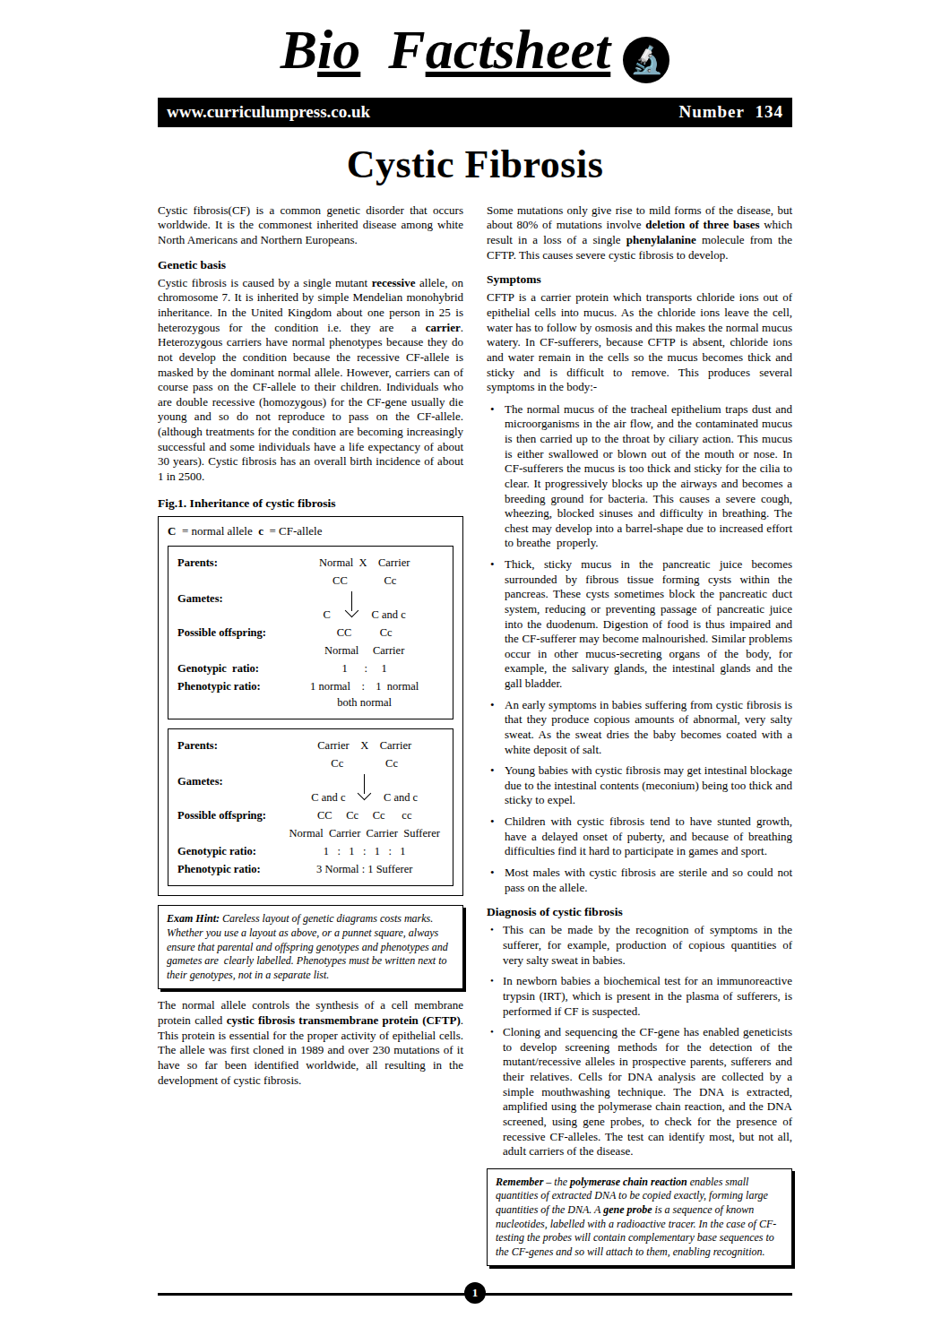Bio Factsheet
www.curriculumpress.co.uk Number 134
Cystic Fibrosis
Cystic fibrosis(CF) is a common genetic disorder that occurs worldwide. It is the commonest inherited disease among white North Americans and Northern Europeans.
Genetic basis
Cystic fibrosis is caused by a single mutant recessive allele, on chromosome 7. It is inherited by simple Mendelian monohybrid inheritance. In the United Kingdom about one person in 25 is heterozygous for the condition i.e. they are a carrier. Heterozygous carriers have normal phenotypes because they do not develop the condition because the recessive CF-allele is masked by the dominant normal allele. However, carriers can of course pass on the CF-allele to their children. Individuals who are double recessive (homozygous) for the CF-gene usually die young and so do not reproduce to pass on the CF-allele. (although treatments for the condition are becoming increasingly successful and some individuals have a life expectancy of about 30 years). Cystic fibrosis has an overall birth incidence of about 1 in 2500.
Fig.1. Inheritance of cystic fibrosis
C = normal allele c = CF-allele
| Parents: | Normal X Carrier |
| | CC Cc |
| Gametes: | C C and c |
| Possible offspring: | CC Cc |
| | Normal Carrier |
| Genotypic ratio: | 1 : 1 |
| Phenotypic ratio: | 1 normal : 1 normal both normal |
| Parents: | Carrier X Carrier |
| | Cc Cc |
| Gametes: | C and c C and c |
| Possible offspring: | CC Cc Cc cc |
| | Normal Carrier Carrier Sufferer |
| Genotypic ratio: | 1 : 1 : 1 : 1 |
| Phenotypic ratio: | 3 Normal : 1 Sufferer |
Exam Hint: Careless layout of genetic diagrams costs marks. Whether you use a layout as above, or a punnet square, always ensure that parental and offspring genotypes and phenotypes and gametes are clearly labelled. Phenotypes must be written next to their genotypes, not in a separate list.
The normal allele controls the synthesis of a cell membrane protein called cystic fibrosis transmembrane protein (CFTP). This protein is essential for the proper activity of epithelial cells. The allele was first cloned in 1989 and over 230 mutations of it have so far been identified worldwide, all resulting in the development of cystic fibrosis.
Some mutations only give rise to mild forms of the disease, but about 80% of mutations involve deletion of three bases which result in a loss of a single phenylalanine molecule from the CFTP. This causes severe cystic fibrosis to develop.
Symptoms
CFTP is a carrier protein which transports chloride ions out of epithelial cells into mucus. As the chloride ions leave the cell, water has to follow by osmosis and this makes the normal mucus watery. In CF-sufferers, because CFTP is absent, chloride ions and water remain in the cells so the mucus becomes thick and sticky and is difficult to remove. This produces several symptoms in the body:-
The normal mucus of the tracheal epithelium traps dust and microorganisms in the air flow, and the contaminated mucus is then carried up to the throat by ciliary action. This mucus is either swallowed or blown out of the mouth or nose. In CF-sufferers the mucus is too thick and sticky for the cilia to clear. It progressively blocks up the airways and becomes a breeding ground for bacteria. This causes a severe cough, wheezing, blocked sinuses and difficulty in breathing. The chest may develop into a barrel-shape due to increased effort to breathe properly.
Thick, sticky mucus in the pancreatic juice becomes surrounded by fibrous tissue forming cysts within the pancreas. These cysts sometimes block the pancreatic duct system, reducing or preventing passage of pancreatic juice into the duodenum. Digestion of food is thus impaired and the CF-sufferer may become malnourished. Similar problems occur in other mucus-secreting organs of the body, for example, the salivary glands, the intestinal glands and the gall bladder.
An early symptoms in babies suffering from cystic fibrosis is that they produce copious amounts of abnormal, very salty sweat. As the sweat dries the baby becomes coated with a white deposit of salt.
Young babies with cystic fibrosis may get intestinal blockage due to the intestinal contents (meconium) being too thick and sticky to expel.
Children with cystic fibrosis tend to have stunted growth, have a delayed onset of puberty, and because of breathing difficulties find it hard to participate in games and sport.
Most males with cystic fibrosis are sterile and so could not pass on the allele.
Diagnosis of cystic fibrosis
This can be made by the recognition of symptoms in the sufferer, for example, production of copious quantities of very salty sweat in babies.
In newborn babies a biochemical test for an immunoreactive trypsin (IRT), which is present in the plasma of sufferers, is performed if CF is suspected.
Cloning and sequencing the CF-gene has enabled geneticists to develop screening methods for the detection of the mutant/recessive alleles in prospective parents, sufferers and their relatives. Cells for DNA analysis are collected by a simple mouthwashing technique. The DNA is extracted, amplified using the polymerase chain reaction, and the DNA screened, using gene probes, to check for the presence of recessive CF-alleles. The test can identify most, but not all, adult carriers of the disease.
Remember – the polymerase chain reaction enables small quantities of extracted DNA to be copied exactly, forming large quantities of the DNA. A gene probe is a sequence of known nucleotides, labelled with a radioactive tracer. In the case of CF-testing the probes will contain complementary base sequences to the CF-genes and so will attach to them, enabling recognition.
1